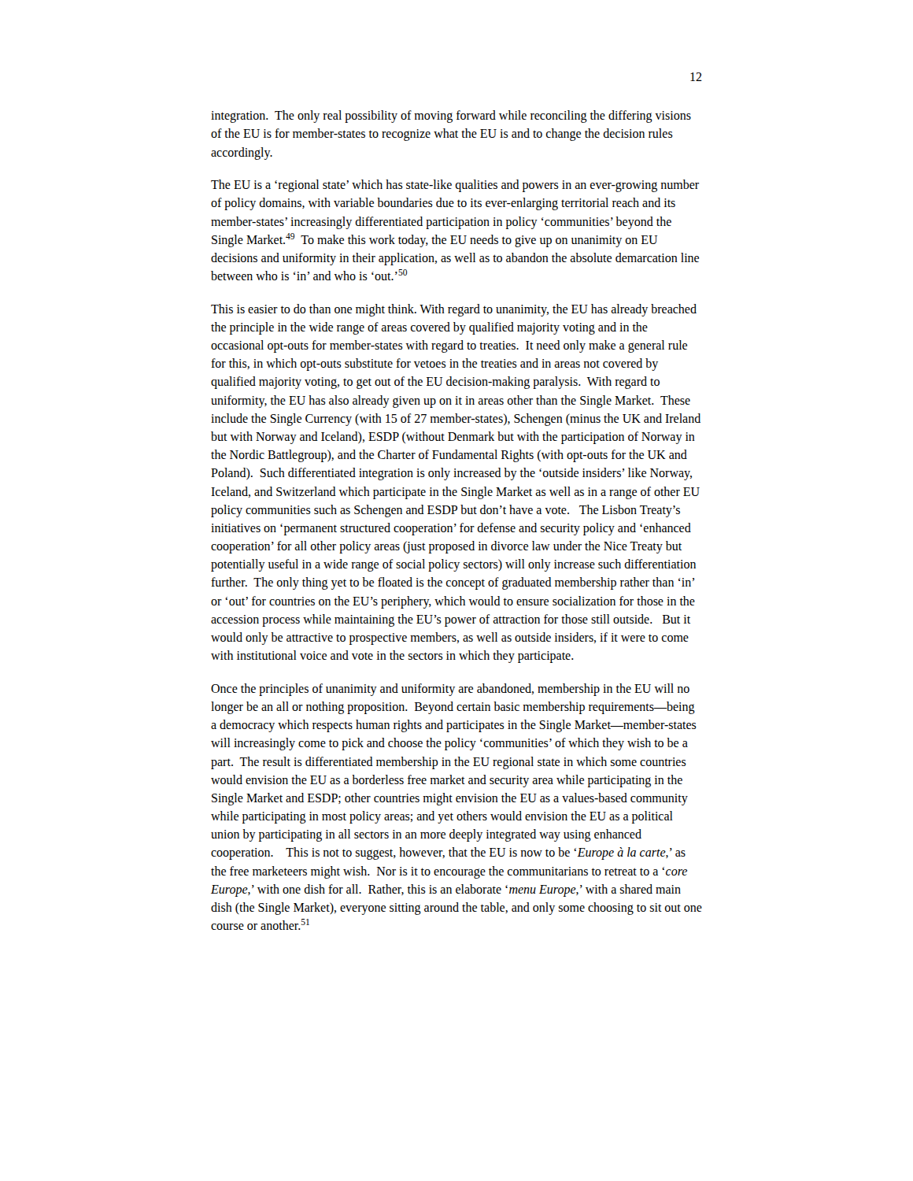12
integration. The only real possibility of moving forward while reconciling the differing visions of the EU is for member-states to recognize what the EU is and to change the decision rules accordingly.
The EU is a ‘regional state’ which has state-like qualities and powers in an ever-growing number of policy domains, with variable boundaries due to its ever-enlarging territorial reach and its member-states’ increasingly differentiated participation in policy ‘communities’ beyond the Single Market.49 To make this work today, the EU needs to give up on unanimity on EU decisions and uniformity in their application, as well as to abandon the absolute demarcation line between who is ‘in’ and who is ‘out.’50
This is easier to do than one might think. With regard to unanimity, the EU has already breached the principle in the wide range of areas covered by qualified majority voting and in the occasional opt-outs for member-states with regard to treaties. It need only make a general rule for this, in which opt-outs substitute for vetoes in the treaties and in areas not covered by qualified majority voting, to get out of the EU decision-making paralysis. With regard to uniformity, the EU has also already given up on it in areas other than the Single Market. These include the Single Currency (with 15 of 27 member-states), Schengen (minus the UK and Ireland but with Norway and Iceland), ESDP (without Denmark but with the participation of Norway in the Nordic Battlegroup), and the Charter of Fundamental Rights (with opt-outs for the UK and Poland). Such differentiated integration is only increased by the ‘outside insiders’ like Norway, Iceland, and Switzerland which participate in the Single Market as well as in a range of other EU policy communities such as Schengen and ESDP but don’t have a vote. The Lisbon Treaty’s initiatives on ‘permanent structured cooperation’ for defense and security policy and ‘enhanced cooperation’ for all other policy areas (just proposed in divorce law under the Nice Treaty but potentially useful in a wide range of social policy sectors) will only increase such differentiation further. The only thing yet to be floated is the concept of graduated membership rather than ‘in’ or ‘out’ for countries on the EU’s periphery, which would to ensure socialization for those in the accession process while maintaining the EU’s power of attraction for those still outside. But it would only be attractive to prospective members, as well as outside insiders, if it were to come with institutional voice and vote in the sectors in which they participate.
Once the principles of unanimity and uniformity are abandoned, membership in the EU will no longer be an all or nothing proposition. Beyond certain basic membership requirements—being a democracy which respects human rights and participates in the Single Market—member-states will increasingly come to pick and choose the policy ‘communities’ of which they wish to be a part. The result is differentiated membership in the EU regional state in which some countries would envision the EU as a borderless free market and security area while participating in the Single Market and ESDP; other countries might envision the EU as a values-based community while participating in most policy areas; and yet others would envision the EU as a political union by participating in all sectors in an more deeply integrated way using enhanced cooperation. This is not to suggest, however, that the EU is now to be ‘Europe à la carte,’ as the free marketeers might wish. Nor is it to encourage the communitarians to retreat to a ‘core Europe,’ with one dish for all. Rather, this is an elaborate ‘menu Europe,’ with a shared main dish (the Single Market), everyone sitting around the table, and only some choosing to sit out one course or another.51